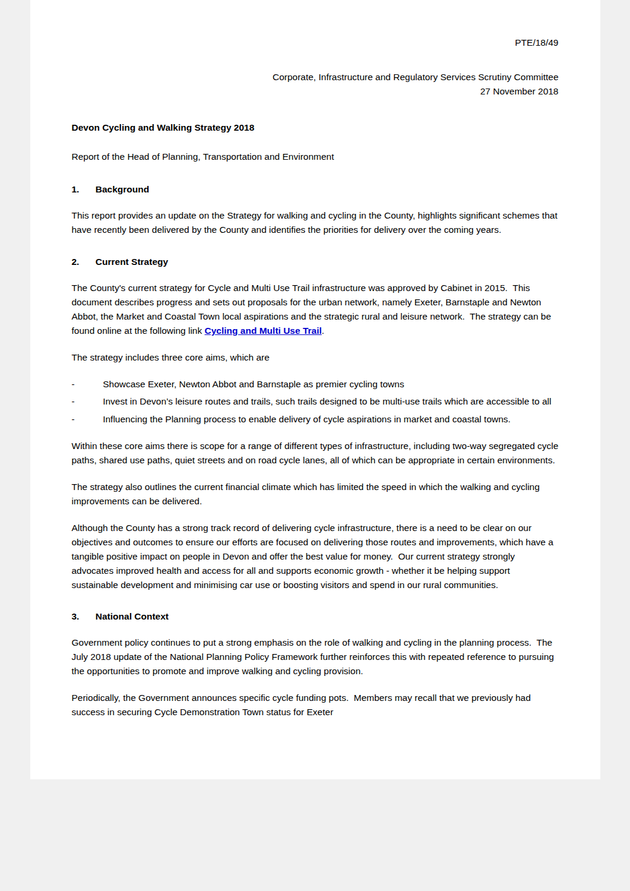PTE/18/49
Corporate, Infrastructure and Regulatory Services Scrutiny Committee
27 November 2018
Devon Cycling and Walking Strategy 2018
Report of the Head of Planning, Transportation and Environment
1. Background
This report provides an update on the Strategy for walking and cycling in the County, highlights significant schemes that have recently been delivered by the County and identifies the priorities for delivery over the coming years.
2. Current Strategy
The County's current strategy for Cycle and Multi Use Trail infrastructure was approved by Cabinet in 2015. This document describes progress and sets out proposals for the urban network, namely Exeter, Barnstaple and Newton Abbot, the Market and Coastal Town local aspirations and the strategic rural and leisure network. The strategy can be found online at the following link Cycling and Multi Use Trail.
The strategy includes three core aims, which are
Showcase Exeter, Newton Abbot and Barnstaple as premier cycling towns
Invest in Devon’s leisure routes and trails, such trails designed to be multi-use trails which are accessible to all
Influencing the Planning process to enable delivery of cycle aspirations in market and coastal towns.
Within these core aims there is scope for a range of different types of infrastructure, including two-way segregated cycle paths, shared use paths, quiet streets and on road cycle lanes, all of which can be appropriate in certain environments.
The strategy also outlines the current financial climate which has limited the speed in which the walking and cycling improvements can be delivered.
Although the County has a strong track record of delivering cycle infrastructure, there is a need to be clear on our objectives and outcomes to ensure our efforts are focused on delivering those routes and improvements, which have a tangible positive impact on people in Devon and offer the best value for money. Our current strategy strongly advocates improved health and access for all and supports economic growth - whether it be helping support sustainable development and minimising car use or boosting visitors and spend in our rural communities.
3. National Context
Government policy continues to put a strong emphasis on the role of walking and cycling in the planning process. The July 2018 update of the National Planning Policy Framework further reinforces this with repeated reference to pursuing the opportunities to promote and improve walking and cycling provision.
Periodically, the Government announces specific cycle funding pots. Members may recall that we previously had success in securing Cycle Demonstration Town status for Exeter